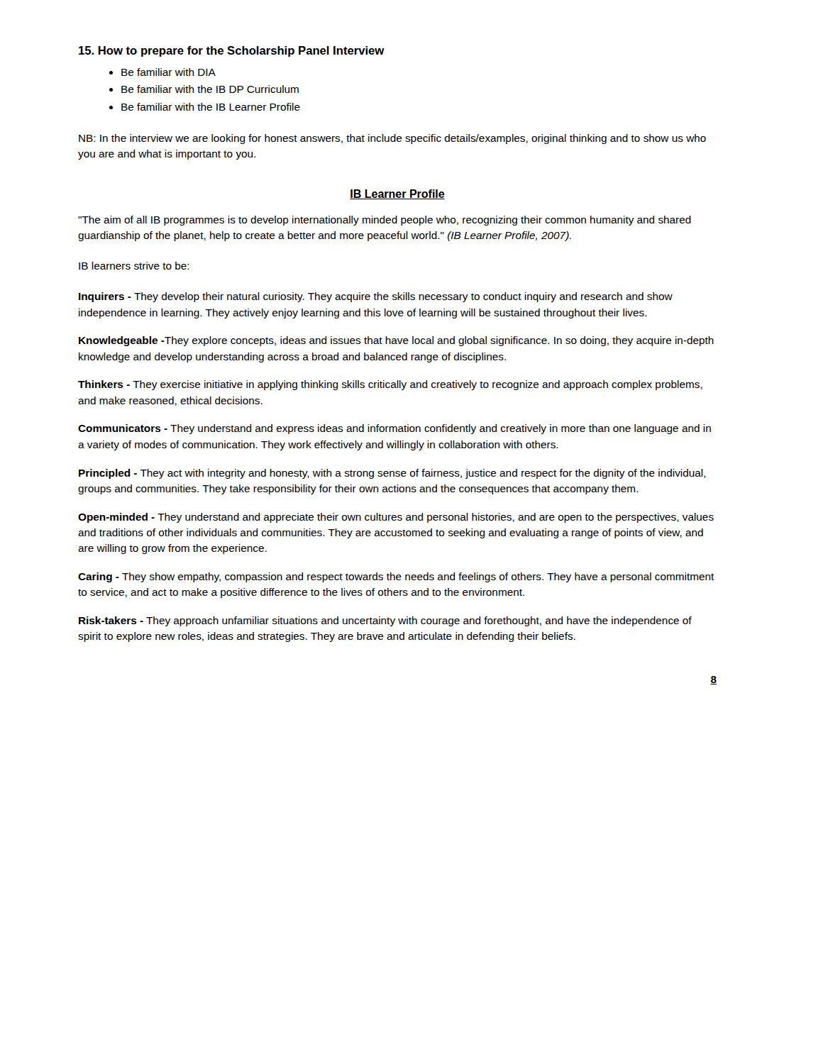15. How to prepare for the Scholarship Panel Interview
Be familiar with DIA
Be familiar with the IB DP Curriculum
Be familiar with the IB Learner Profile
NB: In the interview we are looking for honest answers, that include specific details/examples, original thinking and to show us who you are and what is important to you.
IB Learner Profile
"The aim of all IB programmes is to develop internationally minded people who, recognizing their common humanity and shared guardianship of the planet, help to create a better and more peaceful world." (IB Learner Profile, 2007).
IB learners strive to be:
Inquirers - They develop their natural curiosity. They acquire the skills necessary to conduct inquiry and research and show independence in learning. They actively enjoy learning and this love of learning will be sustained throughout their lives.
Knowledgeable -They explore concepts, ideas and issues that have local and global significance. In so doing, they acquire in-depth knowledge and develop understanding across a broad and balanced range of disciplines.
Thinkers - They exercise initiative in applying thinking skills critically and creatively to recognize and approach complex problems, and make reasoned, ethical decisions.
Communicators - They understand and express ideas and information confidently and creatively in more than one language and in a variety of modes of communication. They work effectively and willingly in collaboration with others.
Principled - They act with integrity and honesty, with a strong sense of fairness, justice and respect for the dignity of the individual, groups and communities. They take responsibility for their own actions and the consequences that accompany them.
Open-minded - They understand and appreciate their own cultures and personal histories, and are open to the perspectives, values and traditions of other individuals and communities. They are accustomed to seeking and evaluating a range of points of view, and are willing to grow from the experience.
Caring - They show empathy, compassion and respect towards the needs and feelings of others. They have a personal commitment to service, and act to make a positive difference to the lives of others and to the environment.
Risk-takers - They approach unfamiliar situations and uncertainty with courage and forethought, and have the independence of spirit to explore new roles, ideas and strategies. They are brave and articulate in defending their beliefs.
8